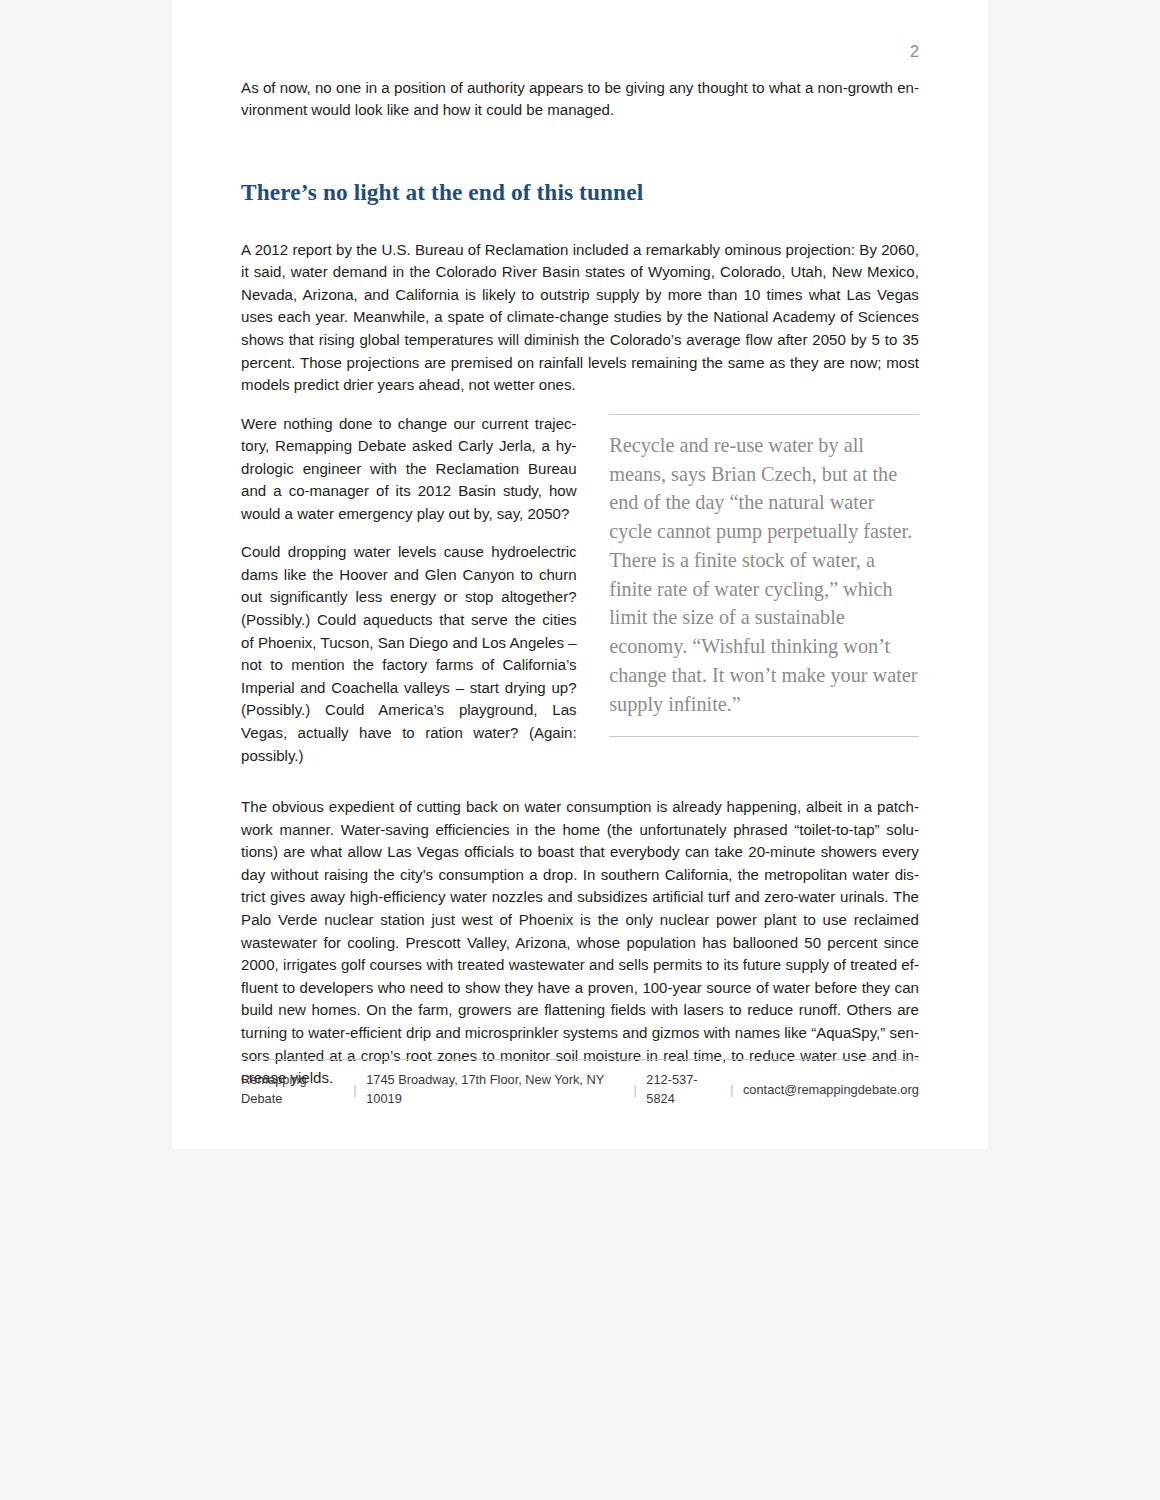2
As of now, no one in a position of authority appears to be giving any thought to what a non-growth environment would look like and how it could be managed.
There’s no light at the end of this tunnel
A 2012 report by the U.S. Bureau of Reclamation included a remarkably ominous projection: By 2060, it said, water demand in the Colorado River Basin states of Wyoming, Colorado, Utah, New Mexico, Nevada, Arizona, and California is likely to outstrip supply by more than 10 times what Las Vegas uses each year. Meanwhile, a spate of climate-change studies by the National Academy of Sciences shows that rising global temperatures will diminish the Colorado’s average flow after 2050 by 5 to 35 percent. Those projections are premised on rainfall levels remaining the same as they are now; most models predict drier years ahead, not wetter ones.
Were nothing done to change our current trajectory, Remapping Debate asked Carly Jerla, a hydrologic engineer with the Reclamation Bureau and a co-manager of its 2012 Basin study, how would a water emergency play out by, say, 2050?
Could dropping water levels cause hydroelectric dams like the Hoover and Glen Canyon to churn out significantly less energy or stop altogether? (Possibly.) Could aqueducts that serve the cities of Phoenix, Tucson, San Diego and Los Angeles – not to mention the factory farms of California’s Imperial and Coachella valleys – start drying up? (Possibly.) Could America’s playground, Las Vegas, actually have to ration water? (Again: possibly.)
Recycle and re-use water by all means, says Brian Czech, but at the end of the day “the natural water cycle cannot pump perpetually faster. There is a finite stock of water, a finite rate of water cycling,” which limit the size of a sustainable economy. “Wishful thinking won’t change that. It won’t make your water supply infinite.”
The obvious expedient of cutting back on water consumption is already happening, albeit in a patchwork manner. Water-saving efficiencies in the home (the unfortunately phrased “toilet-to-tap” solutions) are what allow Las Vegas officials to boast that everybody can take 20-minute showers every day without raising the city’s consumption a drop. In southern California, the metropolitan water district gives away high-efficiency water nozzles and subsidizes artificial turf and zero-water urinals. The Palo Verde nuclear station just west of Phoenix is the only nuclear power plant to use reclaimed wastewater for cooling. Prescott Valley, Arizona, whose population has ballooned 50 percent since 2000, irrigates golf courses with treated wastewater and sells permits to its future supply of treated effluent to developers who need to show they have a proven, 100-year source of water before they can build new homes. On the farm, growers are flattening fields with lasers to reduce runoff. Others are turning to water-efficient drip and microsprinkler systems and gizmos with names like “AquaSpy,” sensors planted at a crop’s root zones to monitor soil moisture in real time, to reduce water use and increase yields.
Remapping Debate | 1745 Broadway, 17th Floor, New York, NY 10019 | 212-537-5824 | contact@remappingdebate.org